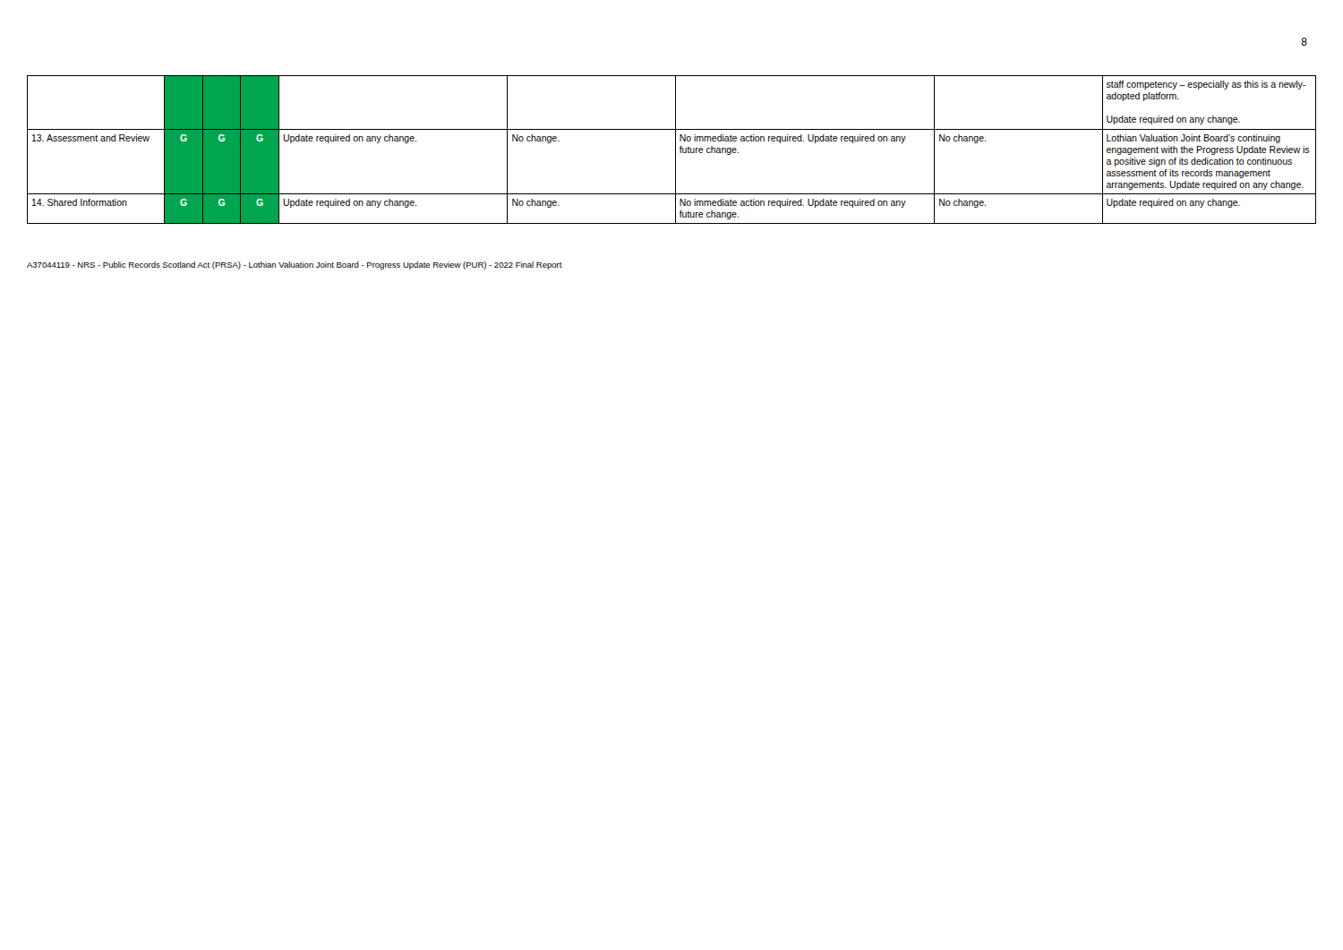8
| | | | | | | | | staff competency – especially as this is a newly-adopted platform. Update required on any change. |
| 13. Assessment and Review | G | G | G | Update required on any change. | No change. | No immediate action required. Update required on any future change. | No change. | Lothian Valuation Joint Board’s continuing engagement with the Progress Update Review is a positive sign of its dedication to continuous assessment of its records management arrangements. Update required on any change. |
| 14. Shared Information | G | G | G | Update required on any change. | No change. | No immediate action required. Update required on any future change. | No change. | Update required on any change. |
A37044119 - NRS - Public Records Scotland Act (PRSA) - Lothian Valuation Joint Board - Progress Update Review (PUR) - 2022 Final Report